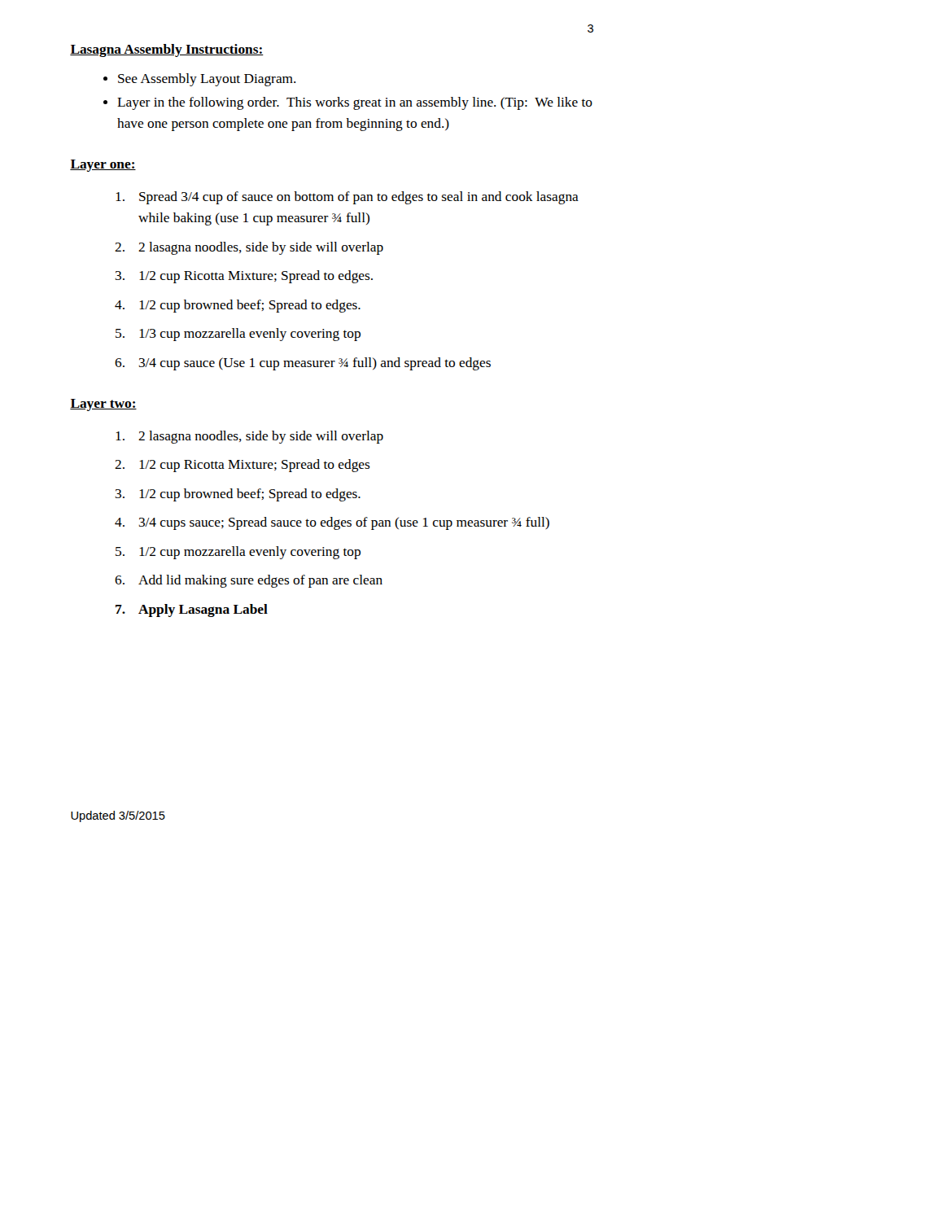3
Lasagna Assembly Instructions:
See Assembly Layout Diagram.
Layer in the following order. This works great in an assembly line. (Tip: We like to have one person complete one pan from beginning to end.)
Layer one:
Spread 3/4 cup of sauce on bottom of pan to edges to seal in and cook lasagna while baking (use 1 cup measurer ¾ full)
2 lasagna noodles, side by side will overlap
1/2 cup Ricotta Mixture; Spread to edges.
1/2 cup browned beef; Spread to edges.
1/3 cup mozzarella evenly covering top
3/4 cup sauce (Use 1 cup measurer ¾ full) and spread to edges
Layer two:
2 lasagna noodles, side by side will overlap
1/2 cup Ricotta Mixture; Spread to edges
1/2 cup browned beef; Spread to edges.
3/4 cups sauce; Spread sauce to edges of pan (use 1 cup measurer ¾ full)
1/2 cup mozzarella evenly covering top
Add lid making sure edges of pan are clean
Apply Lasagna Label
Updated 3/5/2015